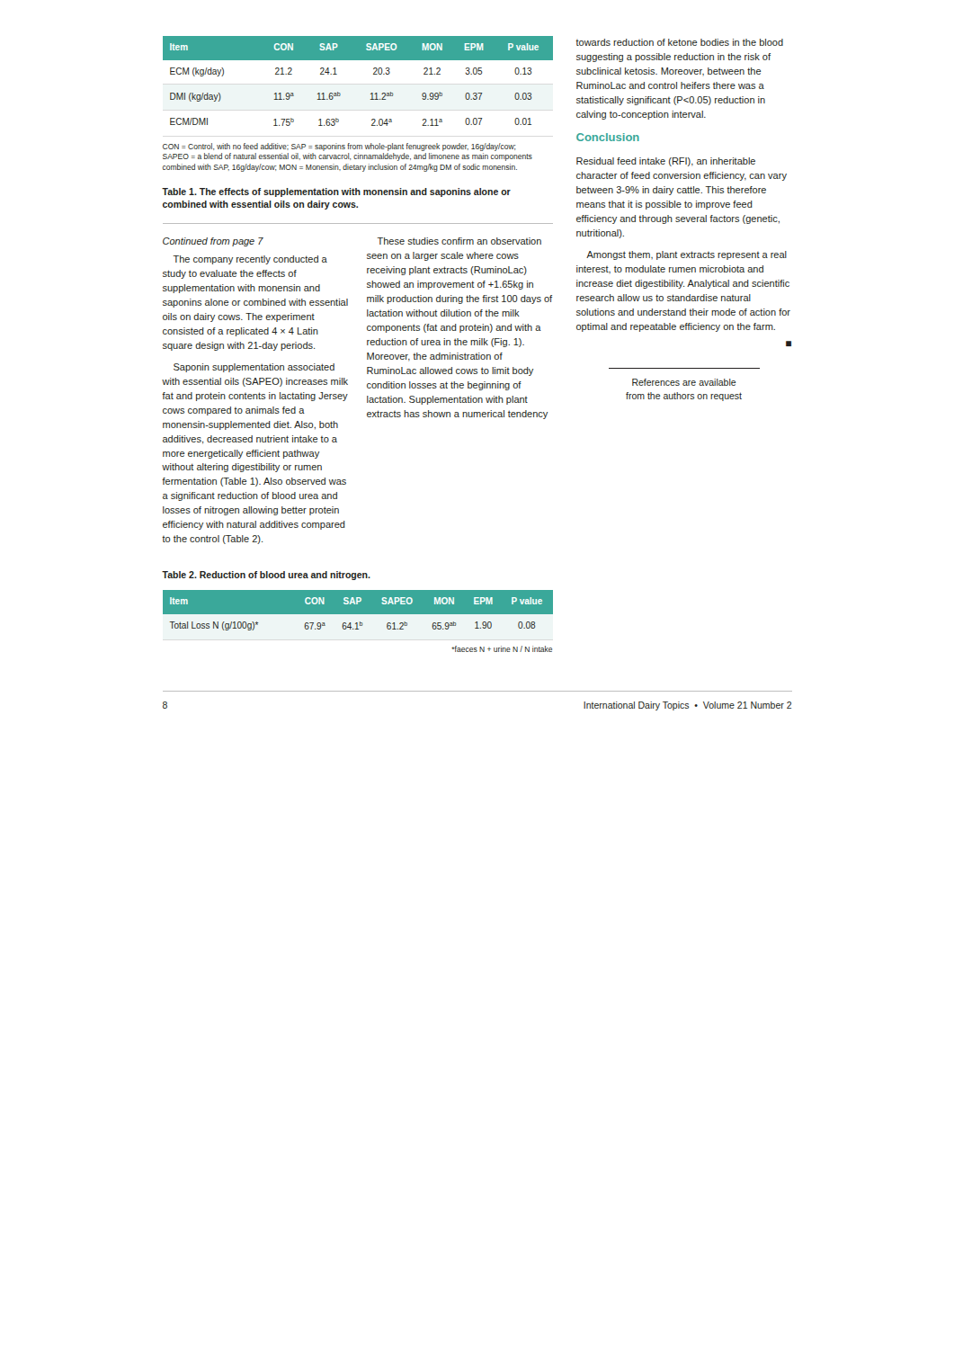| Item | CON | SAP | SAPEO | MON | EPM | P value |
| --- | --- | --- | --- | --- | --- | --- |
| ECM (kg/day) | 21.2 | 24.1 | 20.3 | 21.2 | 3.05 | 0.13 |
| DMI (kg/day) | 11.9 a | 11.6 ab | 11.2 ab | 9.99 b | 0.37 | 0.03 |
| ECM/DMI | 1.75 b | 1.63 b | 2.04 a | 2.11 a | 0.07 | 0.01 |
CON = Control, with no feed additive; SAP = saponins from whole-plant fenugreek powder, 16g/day/cow;
SAPEO = a blend of natural essential oil, with carvacrol, cinnamaldehyde, and limonene as main components combined with SAP, 16g/day/cow; MON = Monensin, dietary inclusion of 24mg/kg DM of sodic monensin.
Table 1. The effects of supplementation with monensin and saponins alone or combined with essential oils on dairy cows.
Continued from page 7
The company recently conducted a study to evaluate the effects of supplementation with monensin and saponins alone or combined with essential oils on dairy cows. The experiment consisted of a replicated 4 × 4 Latin square design with 21-day periods.
Saponin supplementation associated with essential oils (SAPEO) increases milk fat and protein contents in lactating Jersey cows compared to animals fed a monensin-supplemented diet. Also, both additives, decreased nutrient intake to a more energetically efficient pathway without altering digestibility or rumen fermentation (Table 1). Also observed was a significant reduction of blood urea and losses of nitrogen allowing better protein efficiency with natural additives compared to the control (Table 2).
These studies confirm an observation seen on a larger scale where cows receiving plant extracts (RuminoLac) showed an improvement of +1.65kg in milk production during the first 100 days of lactation without dilution of the milk components (fat and protein) and with a reduction of urea in the milk (Fig. 1). Moreover, the administration of RuminoLac allowed cows to limit body condition losses at the beginning of lactation. Supplementation with plant extracts has shown a numerical tendency
Table 2. Reduction of blood urea and nitrogen.
| Item | CON | SAP | SAPEO | MON | EPM | P value |
| --- | --- | --- | --- | --- | --- | --- |
| Total Loss N (g/100g)* | 67.9 a | 64.1 b | 61.2 b | 65.9 ab | 1.90 | 0.08 |
*faeces N + urine N / N intake
towards reduction of ketone bodies in the blood suggesting a possible reduction in the risk of subclinical ketosis. Moreover, between the RuminoLac and control heifers there was a statistically significant (P<0.05) reduction in calving to-conception interval.
Conclusion
Residual feed intake (RFI), an inheritable character of feed conversion efficiency, can vary between 3-9% in dairy cattle. This therefore means that it is possible to improve feed efficiency and through several factors (genetic, nutritional).
Amongst them, plant extracts represent a real interest, to modulate rumen microbiota and increase diet digestibility. Analytical and scientific research allow us to standardise natural solutions and understand their mode of action for optimal and repeatable efficiency on the farm.
■
References are available
from the authors on request
8
International Dairy Topics • Volume 21 Number 2